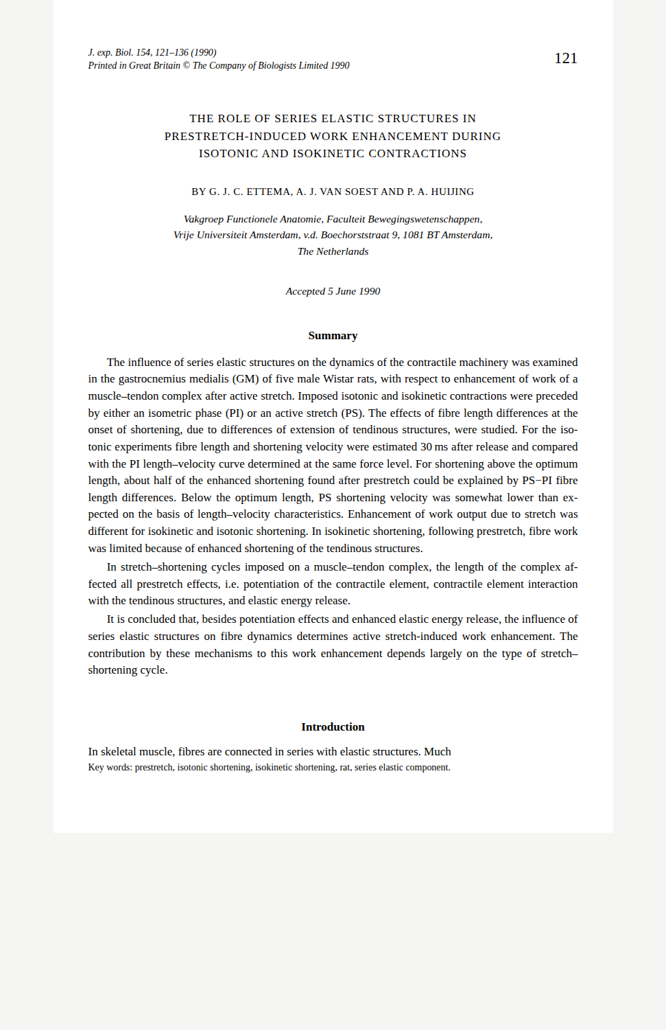J. exp. Biol. 154, 121–136 (1990)
Printed in Great Britain © The Company of Biologists Limited 1990
121
The role of series elastic structures in
prestretch-induced work enhancement during
isotonic and isokinetic contractions
By G. J. C. Ettema, A. J. van Soest and P. A. Huijing
Vakgroep Functionele Anatomie, Faculteit Bewegingswetenschappen,
Vrije Universiteit Amsterdam, v.d. Boechorststraat 9, 1081 BT Amsterdam,
The Netherlands
Accepted 5 June 1990
Summary
The influence of series elastic structures on the dynamics of the contractile machinery was examined in the gastrocnemius medialis (GM) of five male Wistar rats, with respect to enhancement of work of a muscle–tendon complex after active stretch. Imposed isotonic and isokinetic contractions were preceded by either an isometric phase (PI) or an active stretch (PS). The effects of fibre length differences at the onset of shortening, due to differences of extension of tendinous structures, were studied. For the isotonic experiments fibre length and shortening velocity were estimated 30 ms after release and compared with the PI length–velocity curve determined at the same force level. For shortening above the optimum length, about half of the enhanced shortening found after prestretch could be explained by PS−PI fibre length differences. Below the optimum length, PS shortening velocity was somewhat lower than expected on the basis of length–velocity characteristics. Enhancement of work output due to stretch was different for isokinetic and isotonic shortening. In isokinetic shortening, following prestretch, fibre work was limited because of enhanced shortening of the tendinous structures.
In stretch–shortening cycles imposed on a muscle–tendon complex, the length of the complex affected all prestretch effects, i.e. potentiation of the contractile element, contractile element interaction with the tendinous structures, and elastic energy release.
It is concluded that, besides potentiation effects and enhanced elastic energy release, the influence of series elastic structures on fibre dynamics determines active stretch-induced work enhancement. The contribution by these mechanisms to this work enhancement depends largely on the type of stretch–shortening cycle.
Introduction
In skeletal muscle, fibres are connected in series with elastic structures. Much
Key words: prestretch, isotonic shortening, isokinetic shortening, rat, series elastic component.